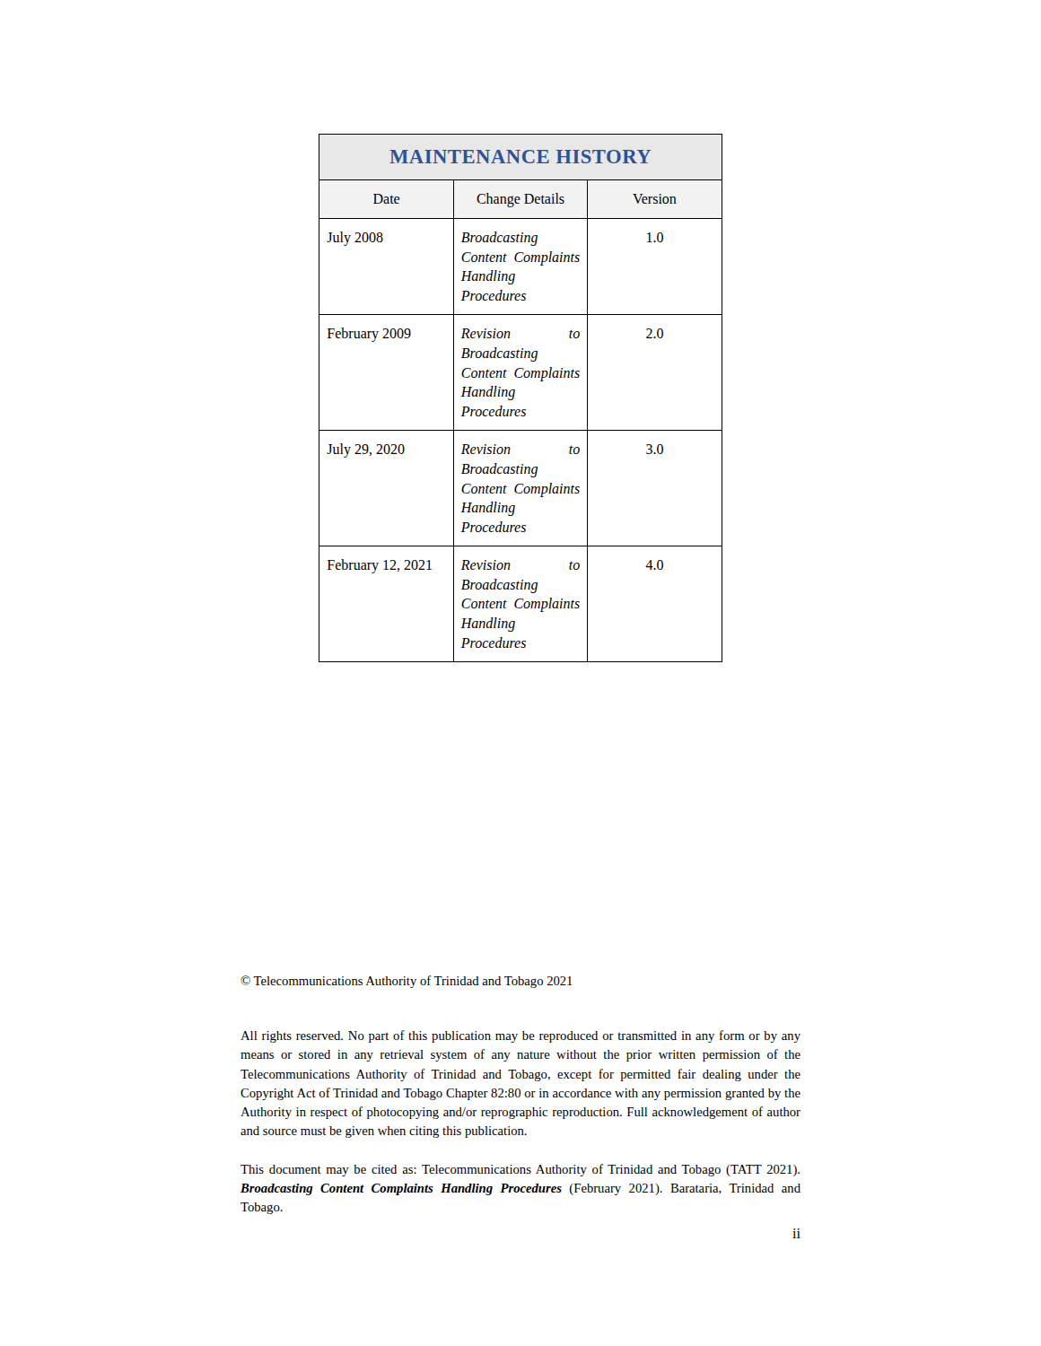| MAINTENANCE HISTORY |
| Date | Change Details | Version |
| July 2008 | Broadcasting Content Complaints Handling Procedures | 1.0 |
| February 2009 | Revision to Broadcasting Content Complaints Handling Procedures | 2.0 |
| July 29, 2020 | Revision to Broadcasting Content Complaints Handling Procedures | 3.0 |
| February 12, 2021 | Revision to Broadcasting Content Complaints Handling Procedures | 4.0 |
© Telecommunications Authority of Trinidad and Tobago 2021
All rights reserved. No part of this publication may be reproduced or transmitted in any form or by any means or stored in any retrieval system of any nature without the prior written permission of the Telecommunications Authority of Trinidad and Tobago, except for permitted fair dealing under the Copyright Act of Trinidad and Tobago Chapter 82:80 or in accordance with any permission granted by the Authority in respect of photocopying and/or reprographic reproduction. Full acknowledgement of author and source must be given when citing this publication.
This document may be cited as: Telecommunications Authority of Trinidad and Tobago (TATT 2021). Broadcasting Content Complaints Handling Procedures (February 2021). Barataria, Trinidad and Tobago.
ii